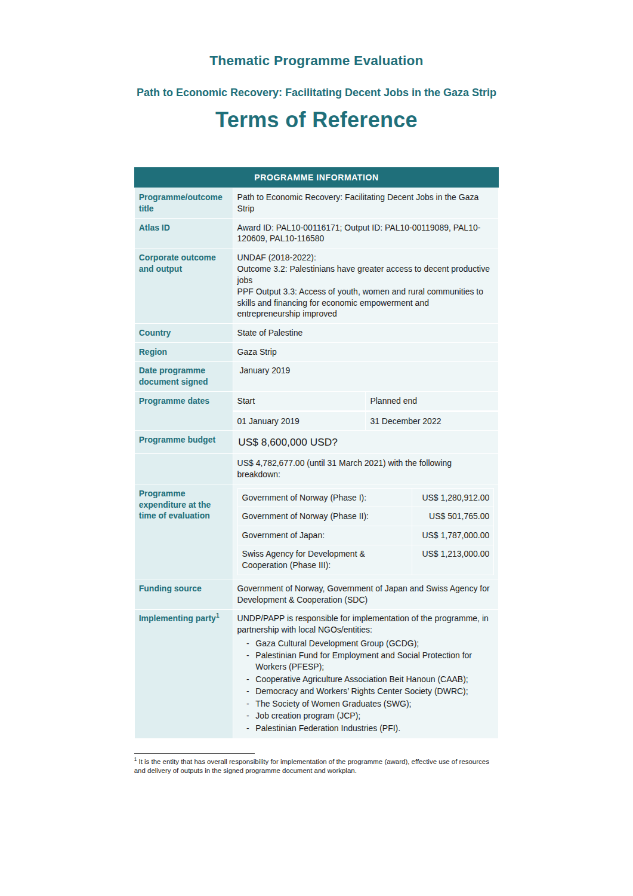Thematic Programme Evaluation
Path to Economic Recovery: Facilitating Decent Jobs in the Gaza Strip
Terms of Reference
| PROGRAMME INFORMATION |
| --- |
| Programme/outcome title | Path to Economic Recovery: Facilitating Decent Jobs in the Gaza Strip |
| Atlas ID | Award ID: PAL10-00116171; Output ID: PAL10-00119089, PAL10-120609, PAL10-116580 |
| Corporate outcome and output | UNDAF (2018-2022): Outcome 3.2: Palestinians have greater access to decent productive jobs PPF Output 3.3: Access of youth, women and rural communities to skills and financing for economic empowerment and entrepreneurship improved |
| Country | State of Palestine |
| Region | Gaza Strip |
| Date programme document signed | January 2019 |
| Programme dates | / Start / Planned end / |
| / 01 January 2019 / 31 December 2022 / |
| Programme budget | US$ 8,600,000 USD? |
| | US$ 4,782,677.00 (until 31 March 2021) with the following breakdown: |
| Programme expenditure at the time of evaluation | / Government of Norway (Phase I): / US$ 1,280,912.00 / / Government of Norway (Phase II): / US$ 501,765.00 / / Government of Japan: / US$ 1,787,000.00 / / Swiss Agency for Development & Cooperation (Phase III): / US$ 1,213,000.00 / |
| Funding source | Government of Norway, Government of Japan and Swiss Agency for Development & Cooperation (SDC) |
| Implementing party 1 | UNDP/PAPP is responsible for implementation of the programme, in partnership with local NGOs/entities: Gaza Cultural Development Group (GCDG); Palestinian Fund for Employment and Social Protection for Workers (PFESP); Cooperative Agriculture Association Beit Hanoun (CAAB); Democracy and Workers’ Rights Center Society (DWRC); The Society of Women Graduates (SWG); Job creation program (JCP); Palestinian Federation Industries (PFI). |
1 It is the entity that has overall responsibility for implementation of the programme (award), effective use of resources and delivery of outputs in the signed programme document and workplan.